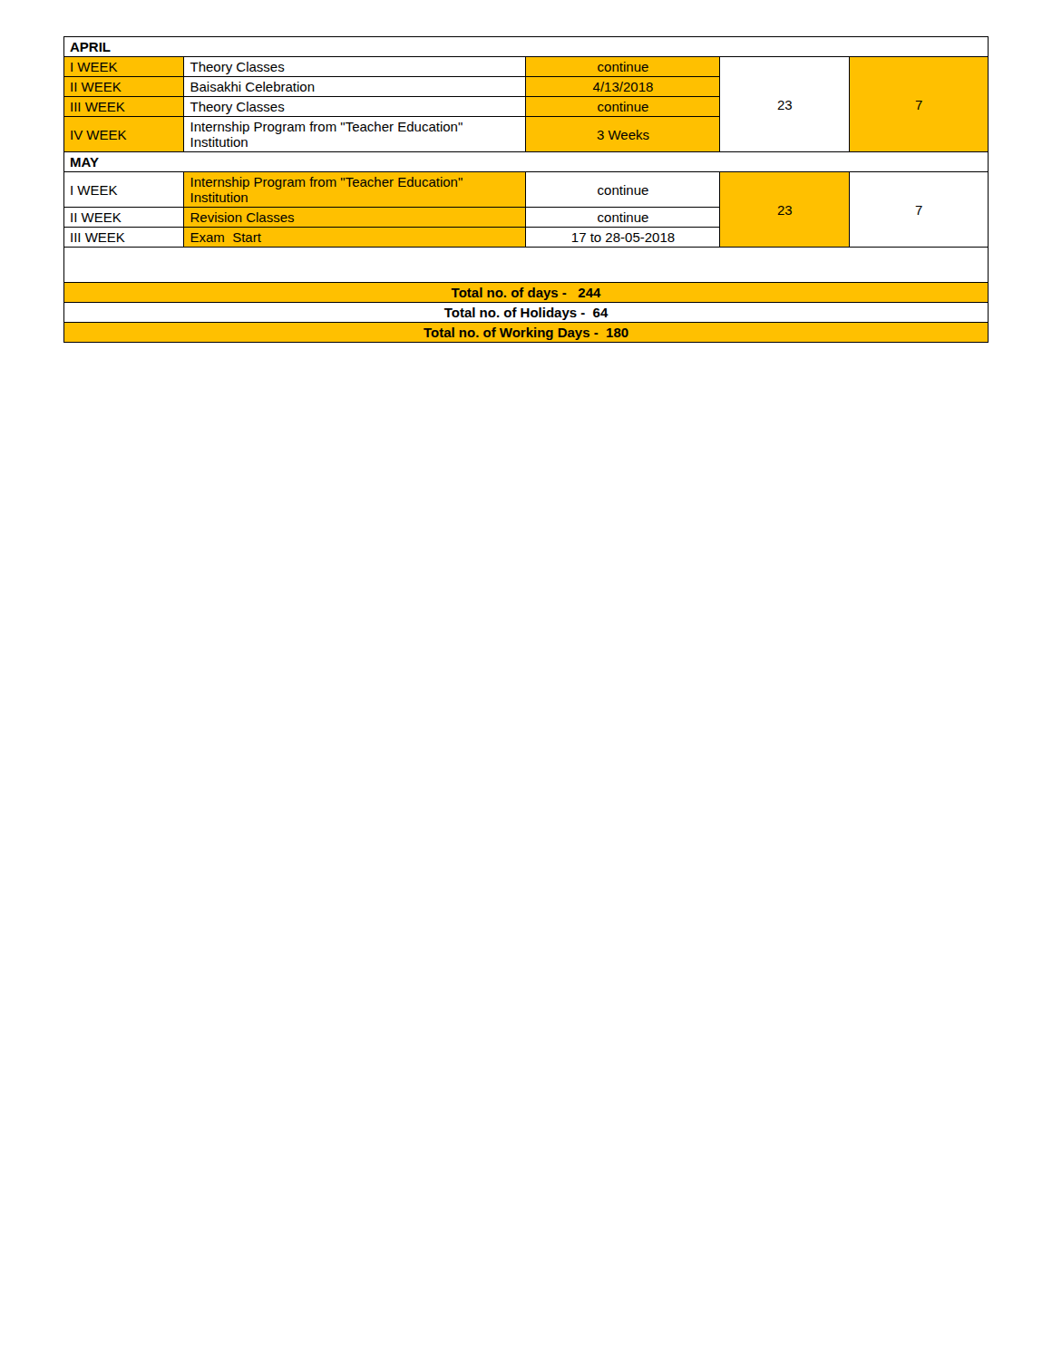| APRIL |
| I WEEK | Theory Classes | continue | 23 | 7 |
| II WEEK | Baisakhi Celebration | 4/13/2018 |
| III WEEK | Theory Classes | continue |
| IV WEEK | Internship Program from "Teacher Education" Institution | 3 Weeks |
| MAY |
| I WEEK | Internship Program from "Teacher Education" Institution | continue | 23 | 7 |
| II WEEK | Revision Classes | continue |
| III WEEK | Exam Start | 17 to 28-05-2018 |
| Total no. of days - 244 |
| Total no. of Holidays - 64 |
| Total no. of Working Days - 180 |